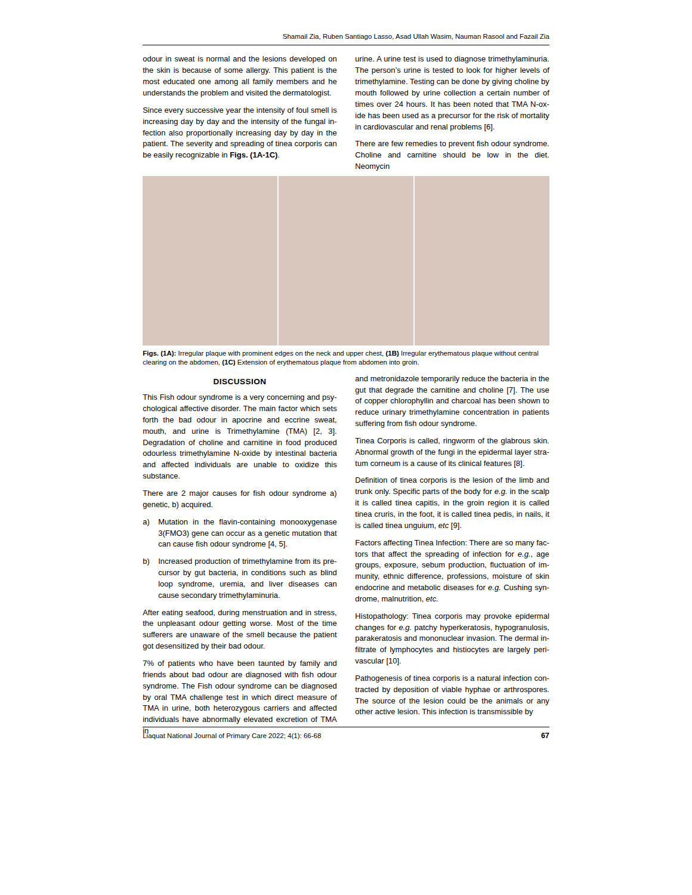Shamail Zia, Ruben Santiago Lasso, Asad Ullah Wasim, Nauman Rasool and Fazail Zia
odour in sweat is normal and the lesions developed on the skin is because of some allergy. This patient is the most educated one among all family members and he understands the problem and visited the dermatologist.
Since every successive year the intensity of foul smell is increasing day by day and the intensity of the fungal infection also proportionally increasing day by day in the patient. The severity and spreading of tinea corporis can be easily recognizable in Figs. (1A-1C).
urine. A urine test is used to diagnose trimethylaminuria. The person’s urine is tested to look for higher levels of trimethylamine. Testing can be done by giving choline by mouth followed by urine collection a certain number of times over 24 hours. It has been noted that TMA N-oxide has been used as a precursor for the risk of mortality in cardiovascular and renal problems [6].
There are few remedies to prevent fish odour syndrome. Choline and carnitine should be low in the diet. Neomycin
Figs. (1A): Irregular plaque with prominent edges on the neck and upper chest, (1B) Irregular erythematous plaque without central clearing on the abdomen, (1C) Extension of erythematous plaque from abdomen into groin.
Discussion
This Fish odour syndrome is a very concerning and psychological affective disorder. The main factor which sets forth the bad odour in apocrine and eccrine sweat, mouth, and urine is Trimethylamine (TMA) [2, 3]. Degradation of choline and carnitine in food produced odourless trimethylamine N-oxide by intestinal bacteria and affected individuals are unable to oxidize this substance.
There are 2 major causes for fish odour syndrome a) genetic, b) acquired.
a) Mutation in the flavin-containing monooxygenase 3(FMO3) gene can occur as a genetic mutation that can cause fish odour syndrome [4, 5].
b) Increased production of trimethylamine from its precursor by gut bacteria, in conditions such as blind loop syndrome, uremia, and liver diseases can cause secondary trimethylaminuria.
After eating seafood, during menstruation and in stress, the unpleasant odour getting worse. Most of the time sufferers are unaware of the smell because the patient got desensitized by their bad odour.
7% of patients who have been taunted by family and friends about bad odour are diagnosed with fish odour syndrome. The Fish odour syndrome can be diagnosed by oral TMA challenge test in which direct measure of TMA in urine, both heterozygous carriers and affected individuals have abnormally elevated excretion of TMA in
and metronidazole temporarily reduce the bacteria in the gut that degrade the carnitine and choline [7]. The use of copper chlorophyllin and charcoal has been shown to reduce urinary trimethylamine concentration in patients suffering from fish odour syndrome.
Tinea Corporis is called, ringworm of the glabrous skin. Abnormal growth of the fungi in the epidermal layer stratum corneum is a cause of its clinical features [8].
Definition of tinea corporis is the lesion of the limb and trunk only. Specific parts of the body for e.g. in the scalp it is called tinea capitis, in the groin region it is called tinea cruris, in the foot, it is called tinea pedis, in nails, it is called tinea unguium, etc [9].
Factors affecting Tinea Infection: There are so many factors that affect the spreading of infection for e.g., age groups, exposure, sebum production, fluctuation of immunity, ethnic difference, professions, moisture of skin endocrine and metabolic diseases for e.g. Cushing syndrome, malnutrition, etc.
Histopathology: Tinea corporis may provoke epidermal changes for e.g. patchy hyperkeratosis, hypogranulosis, parakeratosis and mononuclear invasion. The dermal infiltrate of lymphocytes and histiocytes are largely peri-vascular [10].
Pathogenesis of tinea corporis is a natural infection contracted by deposition of viable hyphae or arthrospores. The source of the lesion could be the animals or any other active lesion. This infection is transmissible by
Liaquat National Journal of Primary Care 2022; 4(1): 66-68
67